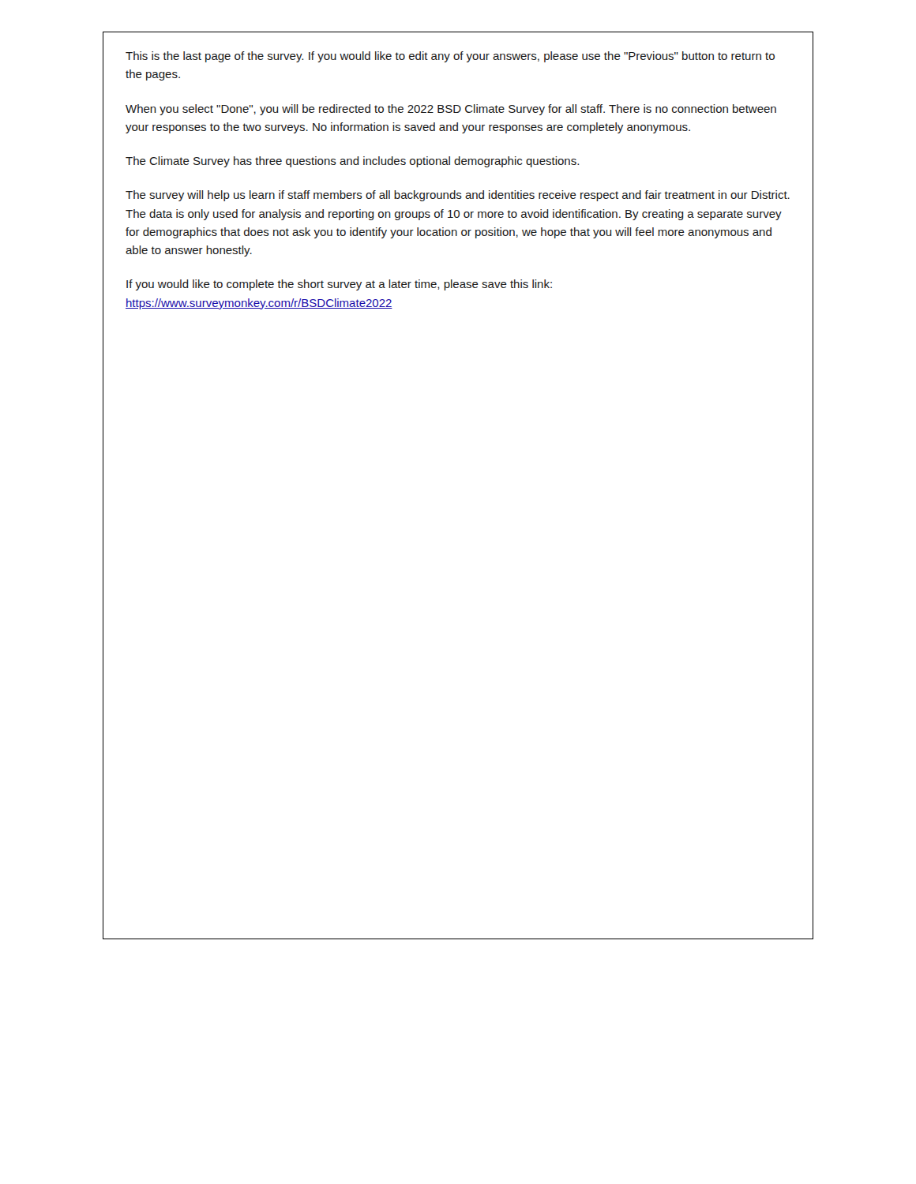This is the last page of the survey. If you would like to edit any of your answers, please use the "Previous" button to return to the pages.
When you select "Done", you will be redirected to the 2022 BSD Climate Survey for all staff. There is no connection between your responses to the two surveys. No information is saved and your responses are completely anonymous.
The Climate Survey has three questions and includes optional demographic questions.
The survey will help us learn if staff members of all backgrounds and identities receive respect and fair treatment in our District. The data is only used for analysis and reporting on groups of 10 or more to avoid identification. By creating a separate survey for demographics that does not ask you to identify your location or position, we hope that you will feel more anonymous and able to answer honestly.
If you would like to complete the short survey at a later time, please save this link:
https://www.surveymonkey.com/r/BSDClimate2022